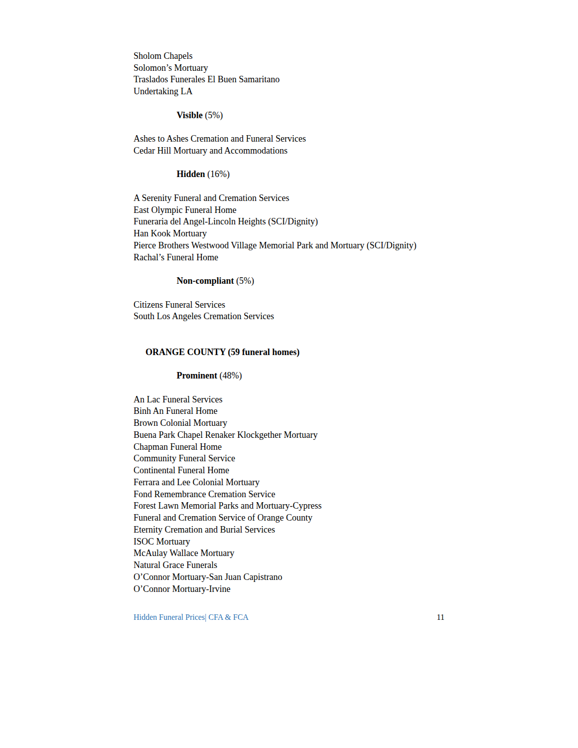Sholom Chapels
Solomon’s Mortuary
Traslados Funerales El Buen Samaritano
Undertaking LA
Visible (5%)
Ashes to Ashes Cremation and Funeral Services
Cedar Hill Mortuary and Accommodations
Hidden (16%)
A Serenity Funeral and Cremation Services
East Olympic Funeral Home
Funeraria del Angel-Lincoln Heights (SCI/Dignity)
Han Kook Mortuary
Pierce Brothers Westwood Village Memorial Park and Mortuary (SCI/Dignity)
Rachal’s Funeral Home
Non-compliant (5%)
Citizens Funeral Services
South Los Angeles Cremation Services
ORANGE COUNTY (59 funeral homes)
Prominent (48%)
An Lac Funeral Services
Binh An Funeral Home
Brown Colonial Mortuary
Buena Park Chapel Renaker Klockgether Mortuary
Chapman Funeral Home
Community Funeral Service
Continental Funeral Home
Ferrara and Lee Colonial Mortuary
Fond Remembrance Cremation Service
Forest Lawn Memorial Parks and Mortuary-Cypress
Funeral and Cremation Service of Orange County
Eternity Cremation and Burial Services
ISOC Mortuary
McAulay Wallace Mortuary
Natural Grace Funerals
O’Connor Mortuary-San Juan Capistrano
O’Connor Mortuary-Irvine
Hidden Funeral Prices| CFA & FCA 11